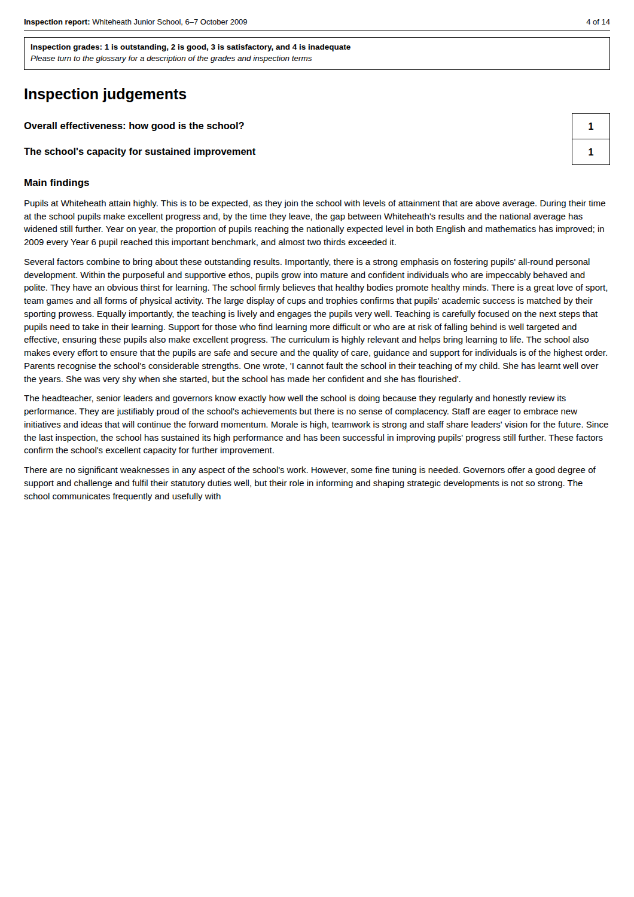Inspection report: Whiteheath Junior School, 6–7 October 2009
4 of 14
Inspection grades: 1 is outstanding, 2 is good, 3 is satisfactory, and 4 is inadequate
Please turn to the glossary for a description of the grades and inspection terms
Inspection judgements
| Overall effectiveness: how good is the school? | | 1 |
| The school's capacity for sustained improvement | | 1 |
Main findings
Pupils at Whiteheath attain highly. This is to be expected, as they join the school with levels of attainment that are above average. During their time at the school pupils make excellent progress and, by the time they leave, the gap between Whiteheath's results and the national average has widened still further. Year on year, the proportion of pupils reaching the nationally expected level in both English and mathematics has improved; in 2009 every Year 6 pupil reached this important benchmark, and almost two thirds exceeded it.
Several factors combine to bring about these outstanding results. Importantly, there is a strong emphasis on fostering pupils' all-round personal development. Within the purposeful and supportive ethos, pupils grow into mature and confident individuals who are impeccably behaved and polite. They have an obvious thirst for learning. The school firmly believes that healthy bodies promote healthy minds. There is a great love of sport, team games and all forms of physical activity. The large display of cups and trophies confirms that pupils' academic success is matched by their sporting prowess. Equally importantly, the teaching is lively and engages the pupils very well. Teaching is carefully focused on the next steps that pupils need to take in their learning. Support for those who find learning more difficult or who are at risk of falling behind is well targeted and effective, ensuring these pupils also make excellent progress. The curriculum is highly relevant and helps bring learning to life. The school also makes every effort to ensure that the pupils are safe and secure and the quality of care, guidance and support for individuals is of the highest order. Parents recognise the school's considerable strengths. One wrote, 'I cannot fault the school in their teaching of my child. She has learnt well over the years. She was very shy when she started, but the school has made her confident and she has flourished'.
The headteacher, senior leaders and governors know exactly how well the school is doing because they regularly and honestly review its performance. They are justifiably proud of the school's achievements but there is no sense of complacency. Staff are eager to embrace new initiatives and ideas that will continue the forward momentum. Morale is high, teamwork is strong and staff share leaders' vision for the future. Since the last inspection, the school has sustained its high performance and has been successful in improving pupils' progress still further. These factors confirm the school's excellent capacity for further improvement.
There are no significant weaknesses in any aspect of the school's work. However, some fine tuning is needed. Governors offer a good degree of support and challenge and fulfil their statutory duties well, but their role in informing and shaping strategic developments is not so strong. The school communicates frequently and usefully with